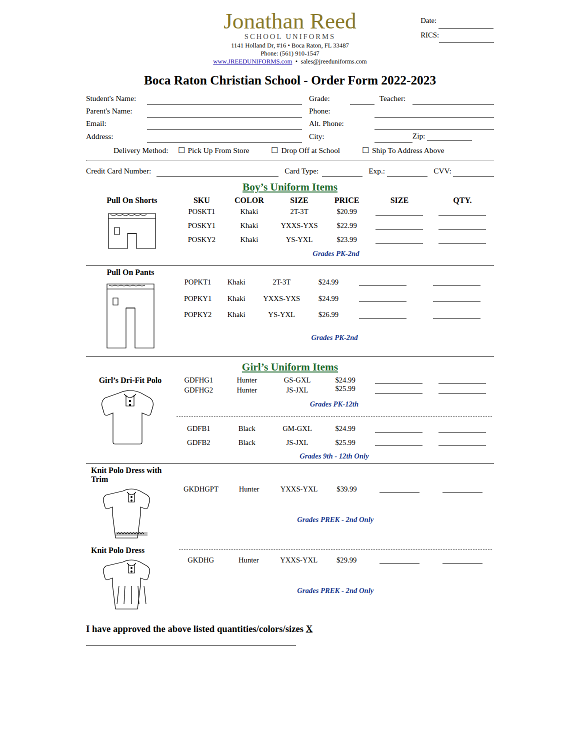Date:
RICS:
Jonathan Reed
SCHOOL UNIFORMS
1141 Holland Dr, #16 • Boca Raton, FL 33487
Phone: (561) 910-1547
www.JREEDUNIFORMS.com • sales@jreeduniforms.com
Boca Raton Christian School - Order Form 2022-2023
| Student's Name: | | Grade: | | Teacher: | |
| Parent's Name: | | Phone: | |
| Email: | | Alt. Phone: | |
| Address: | | City: | | Zip: |
Delivery Method: ☐Pick Up From Store ☐Drop Off at School ☐Ship To Address Above
| Credit Card Number: | | Card Type: | | Exp.: | | CVV: | |
Boy’s Uniform Items
| Pull On Shorts | SKU | COLOR | SIZE | PRICE | SIZE | QTY. |
| | POSKT1 | Khaki | 2T-3T | $20.99 | | |
| POSKY1 | Khaki | YXXS-YXS | $22.99 | | |
| POSKY2 | Khaki | YS-YXL | $23.99 | | |
| Grades PK-2nd |
| Pull On Pants | |
| | POPKT1 | Khaki | 2T-3T | $24.99 | | |
| POPKY1 | Khaki | YXXS-YXS | $24.99 | | |
| POPKY2 | Khaki | YS-YXL | $26.99 | | |
| Grades PK-2nd |
Girl’s Uniform Items
| Girl’s Dri-Fit Polo | GDFHG1 | Hunter | GS-GXL | $24.99 $25.99 | | |
| | GDFHG2 | Hunter | JS-JXL | | |
| Grades PK-12th |
| GDFB1 | Black | GM-GXL | $24.99 | | |
| GDFB2 | Black | JS-JXL | $25.99 | | |
| | Grades 9th - 12th Only |
| Knit Polo Dress with Trim | |
| | GKDHGPT | Hunter | YXXS-YXL | $39.99 | | |
| Grades PREK - 2nd Only |
| Knit Polo Dress | |
| | GKDHG | Hunter | YXXS-YXL | $29.99 | | |
| Grades PREK - 2nd Only |
I have approved the above listed quantities/colors/sizes X